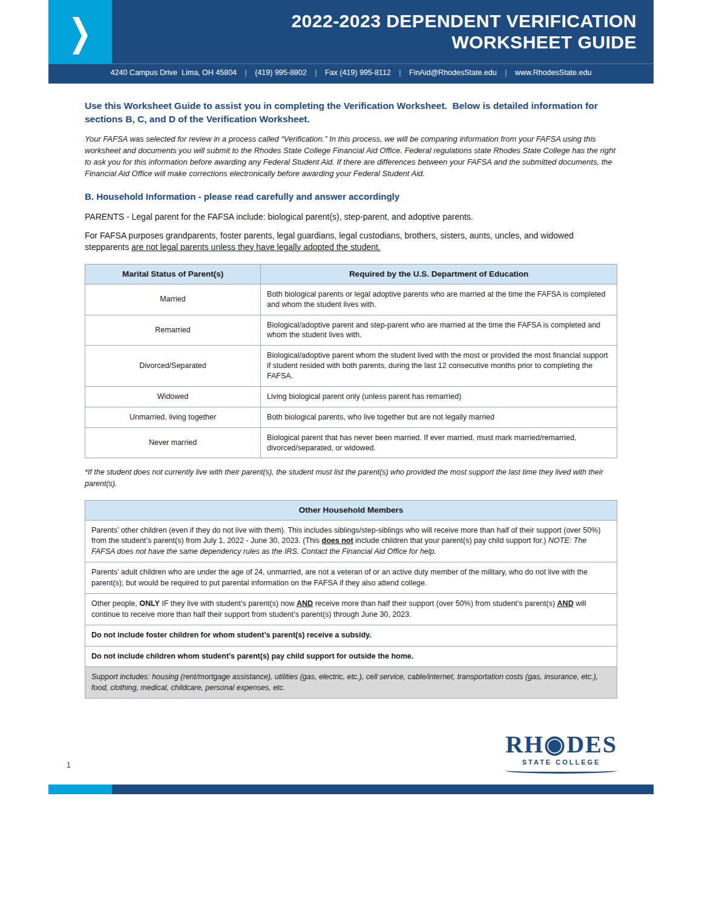❯
2022-2023 Dependent Verification
Worksheet Guide
4240 Campus Drive Lima, OH 45804 | (419) 995-8802 | Fax (419) 995-8112 | FinAid@RhodesState.edu | www.RhodesState.edu
Use this Worksheet Guide to assist you in completing the Verification Worksheet. Below is detailed information for sections B, C, and D of the Verification Worksheet.
Your FAFSA was selected for review in a process called “Verification.” In this process, we will be comparing information from your FAFSA using this worksheet and documents you will submit to the Rhodes State College Financial Aid Office. Federal regulations state Rhodes State College has the right to ask you for this information before awarding any Federal Student Aid. If there are differences between your FAFSA and the submitted documents, the Financial Aid Office will make corrections electronically before awarding your Federal Student Aid.
B. Household Information - please read carefully and answer accordingly
PARENTS - Legal parent for the FAFSA include: biological parent(s), step-parent, and adoptive parents.
For FAFSA purposes grandparents, foster parents, legal guardians, legal custodians, brothers, sisters, aunts, uncles, and widowed stepparents are not legal parents unless they have legally adopted the student.
| Marital Status of Parent(s) | Required by the U.S. Department of Education |
| --- | --- |
| Married | Both biological parents or legal adoptive parents who are married at the time the FAFSA is completed and whom the student lives with. |
| Remarried | Biological/adoptive parent and step-parent who are married at the time the FAFSA is completed and whom the student lives with. |
| Divorced/Separated | Biological/adoptive parent whom the student lived with the most or provided the most financial support if student resided with both parents, during the last 12 consecutive months prior to completing the FAFSA. |
| Widowed | Living biological parent only (unless parent has remarried) |
| Unmarried, living together | Both biological parents, who live together but are not legally married |
| Never married | Biological parent that has never been married. If ever married, must mark married/remarried, divorced/separated, or widowed. |
*If the student does not currently live with their parent(s), the student must list the parent(s) who provided the most support the last time they lived with their parent(s).
| Other Household Members |
| --- |
| Parents’ other children (even if they do not live with them). This includes siblings/step-siblings who will receive more than half of their support (over 50%) from the student’s parent(s) from July 1, 2022 - June 30, 2023. (This does not include children that your parent(s) pay child support for.) NOTE: The FAFSA does not have the same dependency rules as the IRS. Contact the Financial Aid Office for help. |
| Parents’ adult children who are under the age of 24, unmarried, are not a veteran of or an active duty member of the military, who do not live with the parent(s); but would be required to put parental information on the FAFSA if they also attend college. |
| Other people, ONLY IF they live with student’s parent(s) now AND receive more than half their support (over 50%) from student’s parent(s) AND will continue to receive more than half their support from student’s parent(s) through June 30, 2023. |
| Do not include foster children for whom student’s parent(s) receive a subsidy. |
| Do not include children whom student’s parent(s) pay child support for outside the home. |
| Support includes: housing (rent/mortgage assistance), utilities (gas, electric, etc.), cell service, cable/internet, transportation costs (gas, insurance, etc.), food, clothing, medical, childcare, personal expenses, etc. |
1
RH◉DES
STATE COLLEGE